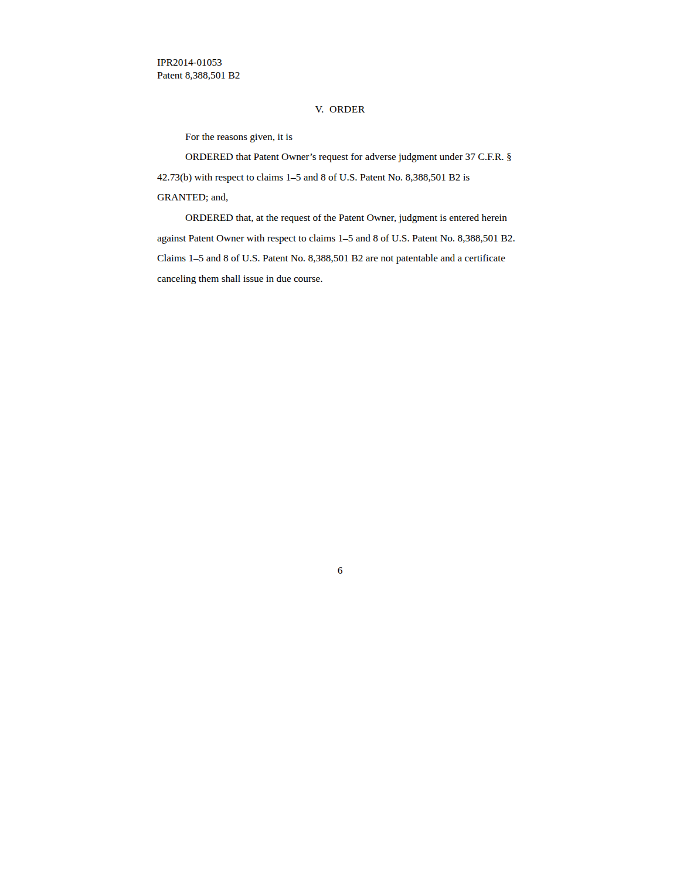IPR2014-01053
Patent 8,388,501 B2
V. ORDER
For the reasons given, it is
ORDERED that Patent Owner’s request for adverse judgment under 37 C.F.R. § 42.73(b) with respect to claims 1–5 and 8 of U.S. Patent No. 8,388,501 B2 is GRANTED; and,
ORDERED that, at the request of the Patent Owner, judgment is entered herein against Patent Owner with respect to claims 1–5 and 8 of U.S. Patent No. 8,388,501 B2. Claims 1–5 and 8 of U.S. Patent No. 8,388,501 B2 are not patentable and a certificate canceling them shall issue in due course.
6